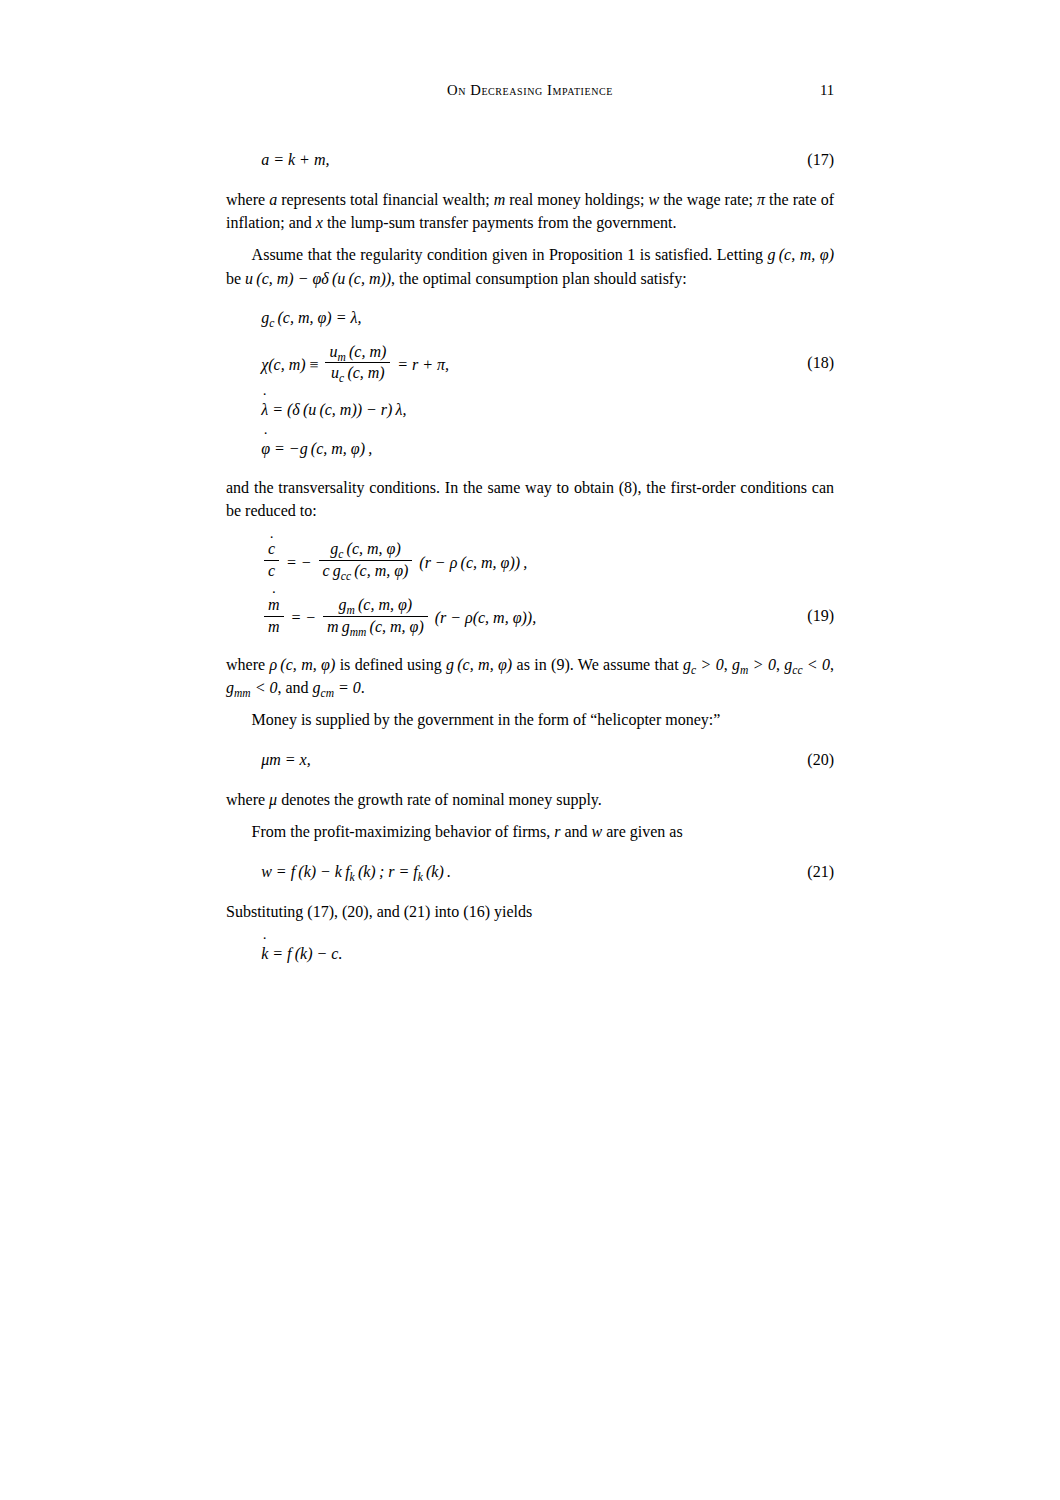On Decreasing Impatience 11
a = k + m,
(17)
where a represents total financial wealth; m real money holdings; w the wage rate; π the rate of inflation; and x the lump-sum transfer payments from the government.
Assume that the regularity condition given in Proposition 1 is satisfied. Letting g (c, m, φ) be u (c, m) − φδ (u (c, m)), the optimal consumption plan should satisfy:
gc (c, m, φ) = λ,
χ(c, m) ≡ um (c, m) uc (c, m) = r + π,
(18)
λ· = (δ (u (c, m)) − r) λ,
φ· = −g (c, m, φ) ,
and the transversality conditions. In the same way to obtain (8), the first-order conditions can be reduced to:
c· c = − gc (c, m, φ) c gcc (c, m, φ) (r − ρ (c, m, φ)) ,
m· m = − gm (c, m, φ) m gmm (c, m, φ) (r − ρ(c, m, φ)),
(19)
where ρ (c, m, φ) is defined using g (c, m, φ) as in (9). We assume that gc > 0, gm > 0, gcc < 0, gmm < 0, and gcm = 0.
Money is supplied by the government in the form of “helicopter money:”
μm = x,
(20)
where μ denotes the growth rate of nominal money supply.
From the profit-maximizing behavior of firms, r and w are given as
w = f (k) − k fk (k) ; r = fk (k) .
(21)
Substituting (17), (20), and (21) into (16) yields
k· = f (k) − c.